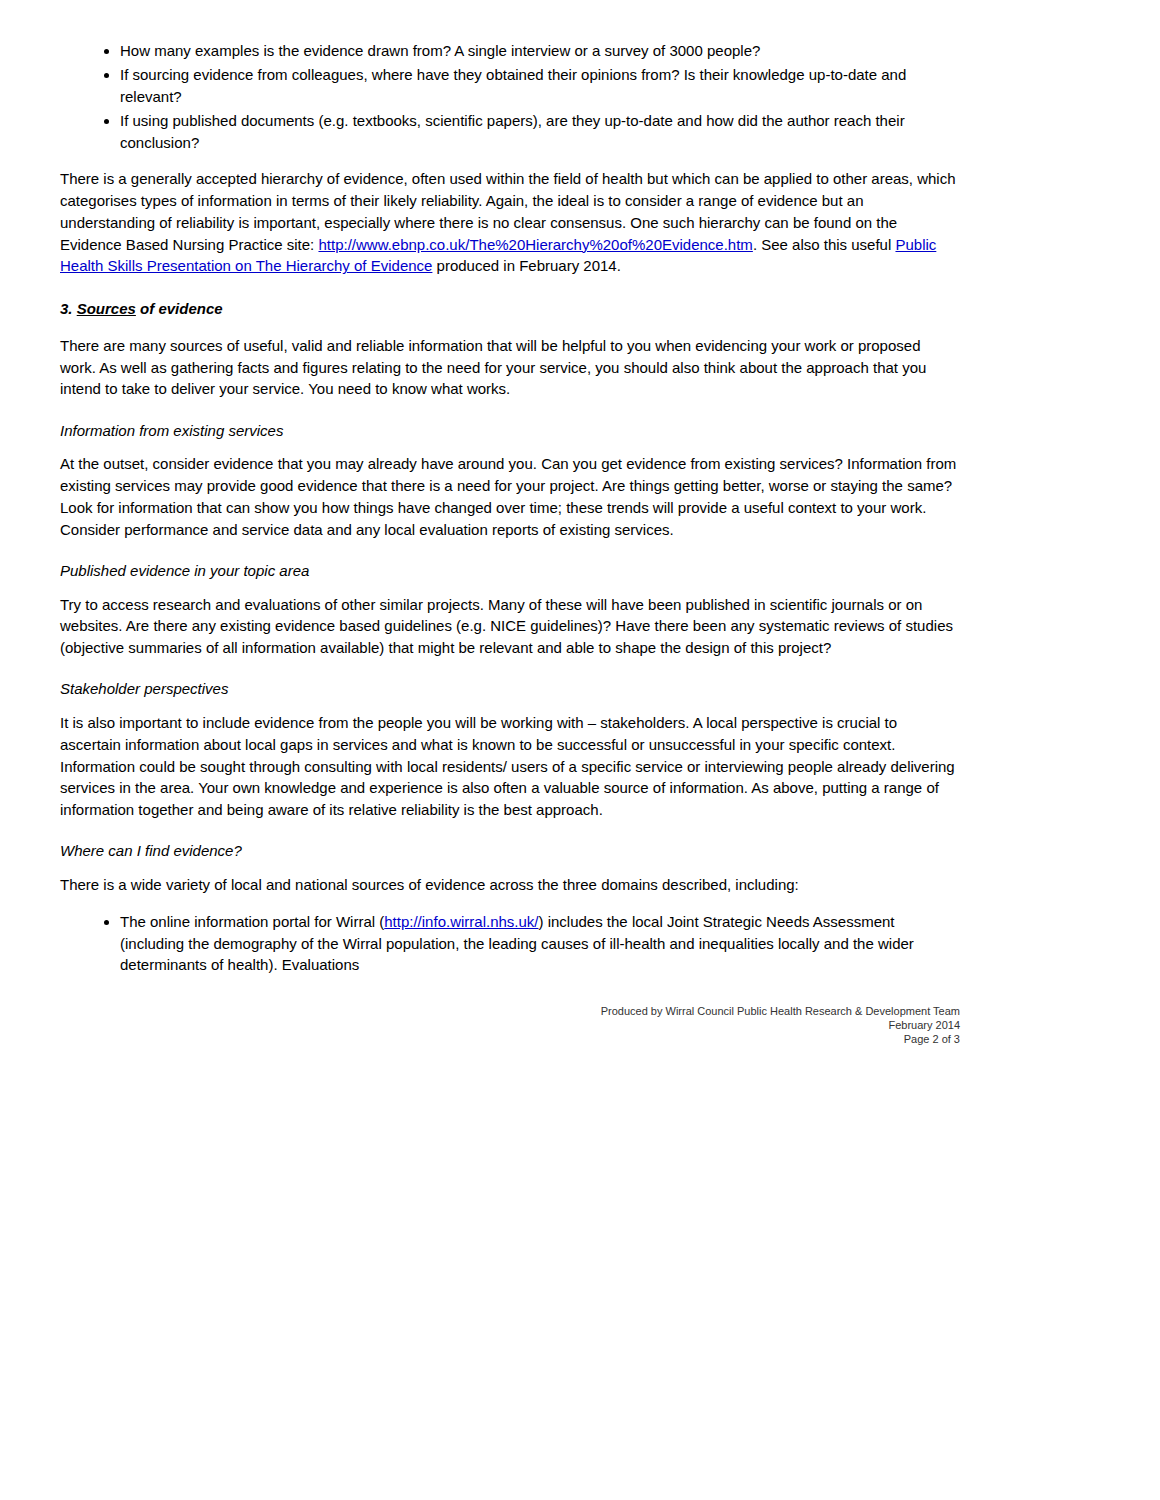How many examples is the evidence drawn from? A single interview or a survey of 3000 people?
If sourcing evidence from colleagues, where have they obtained their opinions from? Is their knowledge up-to-date and relevant?
If using published documents (e.g. textbooks, scientific papers), are they up-to-date and how did the author reach their conclusion?
There is a generally accepted hierarchy of evidence, often used within the field of health but which can be applied to other areas, which categorises types of information in terms of their likely reliability. Again, the ideal is to consider a range of evidence but an understanding of reliability is important, especially where there is no clear consensus. One such hierarchy can be found on the Evidence Based Nursing Practice site: http://www.ebnp.co.uk/The%20Hierarchy%20of%20Evidence.htm. See also this useful Public Health Skills Presentation on The Hierarchy of Evidence produced in February 2014.
3. Sources of evidence
There are many sources of useful, valid and reliable information that will be helpful to you when evidencing your work or proposed work. As well as gathering facts and figures relating to the need for your service, you should also think about the approach that you intend to take to deliver your service. You need to know what works.
Information from existing services
At the outset, consider evidence that you may already have around you. Can you get evidence from existing services? Information from existing services may provide good evidence that there is a need for your project. Are things getting better, worse or staying the same? Look for information that can show you how things have changed over time; these trends will provide a useful context to your work. Consider performance and service data and any local evaluation reports of existing services.
Published evidence in your topic area
Try to access research and evaluations of other similar projects. Many of these will have been published in scientific journals or on websites. Are there any existing evidence based guidelines (e.g. NICE guidelines)? Have there been any systematic reviews of studies (objective summaries of all information available) that might be relevant and able to shape the design of this project?
Stakeholder perspectives
It is also important to include evidence from the people you will be working with – stakeholders. A local perspective is crucial to ascertain information about local gaps in services and what is known to be successful or unsuccessful in your specific context. Information could be sought through consulting with local residents/ users of a specific service or interviewing people already delivering services in the area. Your own knowledge and experience is also often a valuable source of information. As above, putting a range of information together and being aware of its relative reliability is the best approach.
Where can I find evidence?
There is a wide variety of local and national sources of evidence across the three domains described, including:
The online information portal for Wirral (http://info.wirral.nhs.uk/) includes the local Joint Strategic Needs Assessment (including the demography of the Wirral population, the leading causes of ill-health and inequalities locally and the wider determinants of health). Evaluations
Produced by Wirral Council Public Health Research & Development Team
February 2014
Page 2 of 3